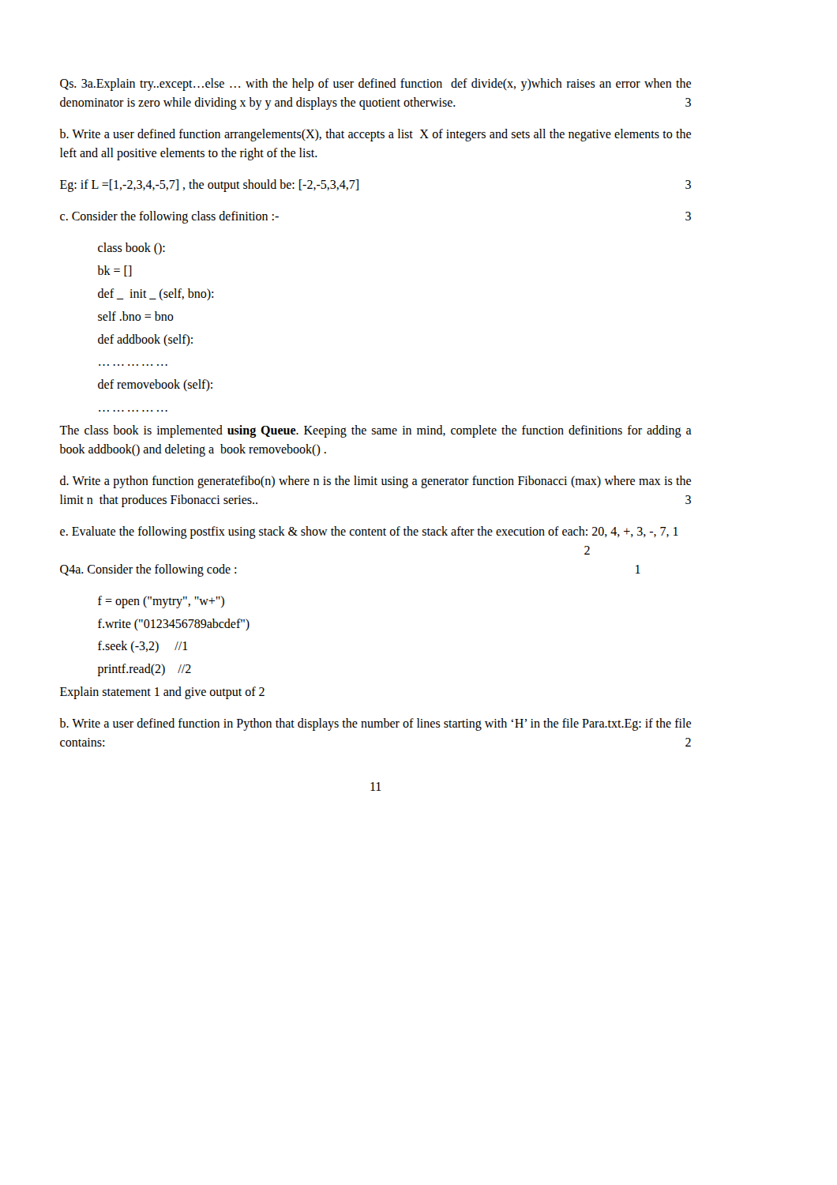Qs. 3a.Explain try..except…else … with the help of user defined function def divide(x, y)which raises an error when the denominator is zero while dividing x by y and displays the quotient otherwise. 3
b. Write a user defined function arrangelements(X), that accepts a list X of integers and sets all the negative elements to the left and all positive elements to the right of the list.
Eg: if L =[1,-2,3,4,-5,7] , the output should be: [-2,-5,3,4,7] 3
c. Consider the following class definition :- 3
class book ():
bk = []
def _ init _ (self, bno):
self .bno = bno
def addbook (self):
……………
def removebook (self):
……………
The class book is implemented using Queue. Keeping the same in mind, complete the function definitions for adding a book addbook() and deleting a book removebook() .
d. Write a python function generatefibo(n) where n is the limit using a generator function Fibonacci (max) where max is the limit n that produces Fibonacci series.. 3
e. Evaluate the following postfix using stack & show the content of the stack after the execution of each: 20, 4, +, 3, -, 7, 1 2
Q4a. Consider the following code : 1
f = open ("mytry", "w+")
f.write ("0123456789abcdef")
f.seek (-3,2) //1
printf.read(2) //2
Explain statement 1 and give output of 2
b. Write a user defined function in Python that displays the number of lines starting with ‘H’ in the file Para.txt.Eg: if the file contains: 2
11